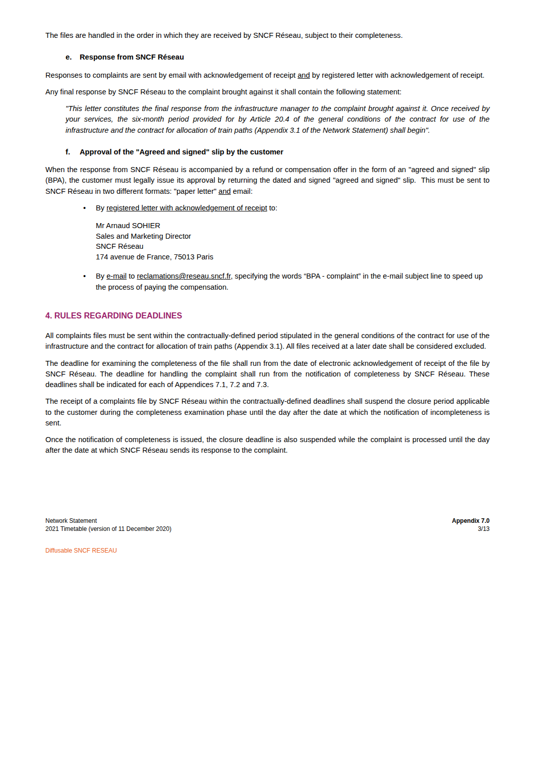The files are handled in the order in which they are received by SNCF Réseau, subject to their completeness.
e. Response from SNCF Réseau
Responses to complaints are sent by email with acknowledgement of receipt and by registered letter with acknowledgement of receipt.
Any final response by SNCF Réseau to the complaint brought against it shall contain the following statement:
"This letter constitutes the final response from the infrastructure manager to the complaint brought against it. Once received by your services, the six-month period provided for by Article 20.4 of the general conditions of the contract for use of the infrastructure and the contract for allocation of train paths (Appendix 3.1 of the Network Statement) shall begin".
f. Approval of the "Agreed and signed" slip by the customer
When the response from SNCF Réseau is accompanied by a refund or compensation offer in the form of an "agreed and signed" slip (BPA), the customer must legally issue its approval by returning the dated and signed "agreed and signed" slip. This must be sent to SNCF Réseau in two different formats: "paper letter" and email:
By registered letter with acknowledgement of receipt to:
Mr Arnaud SOHIER
Sales and Marketing Director
SNCF Réseau
174 avenue de France, 75013 Paris
By e-mail to reclamations@reseau.sncf.fr, specifying the words “BPA - complaint” in the e-mail subject line to speed up the process of paying the compensation.
4. Rules regarding deadlines
All complaints files must be sent within the contractually-defined period stipulated in the general conditions of the contract for use of the infrastructure and the contract for allocation of train paths (Appendix 3.1). All files received at a later date shall be considered excluded.
The deadline for examining the completeness of the file shall run from the date of electronic acknowledgement of receipt of the file by SNCF Réseau. The deadline for handling the complaint shall run from the notification of completeness by SNCF Réseau. These deadlines shall be indicated for each of Appendices 7.1, 7.2 and 7.3.
The receipt of a complaints file by SNCF Réseau within the contractually-defined deadlines shall suspend the closure period applicable to the customer during the completeness examination phase until the day after the date at which the notification of incompleteness is sent.
Once the notification of completeness is issued, the closure deadline is also suspended while the complaint is processed until the day after the date at which SNCF Réseau sends its response to the complaint.
Network Statement
2021 Timetable (version of 11 December 2020)
Appendix 7.0
3/13
Diffusable SNCF RESEAU